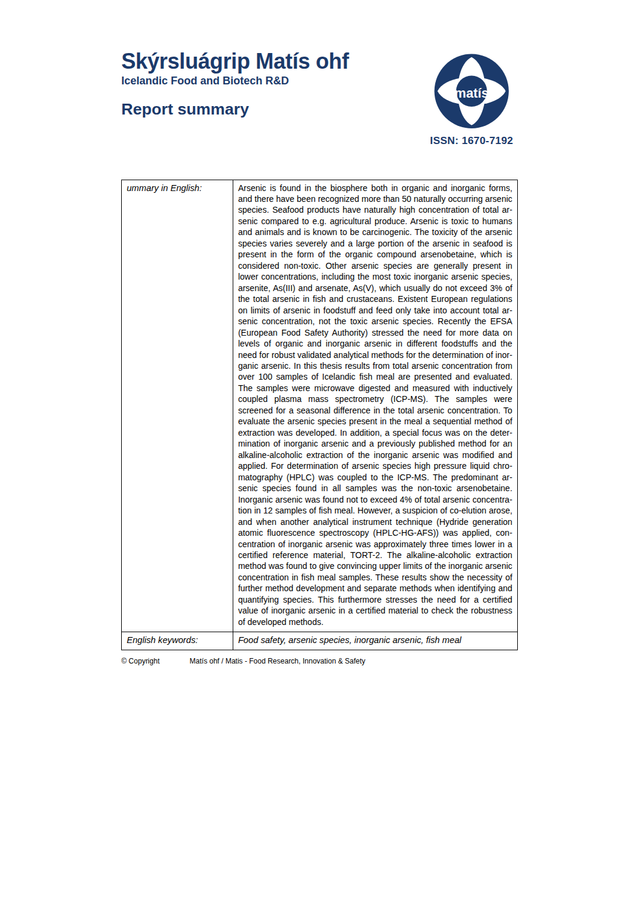Skýrsluágrip Matís ohf
Icelandic Food and Biotech R&D
Report summary
matís
ISSN: 1670-7192
| ummary in English: | Arsenic is found in the biosphere both in organic and inorganic forms, and there have been recognized more than 50 naturally occurring arsenic species. Seafood products have naturally high concentration of total arsenic compared to e.g. agricultural produce. Arsenic is toxic to humans and animals and is known to be carcinogenic. The toxicity of the arsenic species varies severely and a large portion of the arsenic in seafood is present in the form of the organic compound arsenobetaine, which is considered non-toxic. Other arsenic species are generally present in lower concentrations, including the most toxic inorganic arsenic species, arsenite, As(III) and arsenate, As(V), which usually do not exceed 3% of the total arsenic in fish and crustaceans. Existent European regulations on limits of arsenic in foodstuff and feed only take into account total arsenic concentration, not the toxic arsenic species. Recently the EFSA (European Food Safety Authority) stressed the need for more data on levels of organic and inorganic arsenic in different foodstuffs and the need for robust validated analytical methods for the determination of inorganic arsenic. In this thesis results from total arsenic concentration from over 100 samples of Icelandic fish meal are presented and evaluated. The samples were microwave digested and measured with inductively coupled plasma mass spectrometry (ICP-MS). The samples were screened for a seasonal difference in the total arsenic concentration. To evaluate the arsenic species present in the meal a sequential method of extraction was developed. In addition, a special focus was on the determination of inorganic arsenic and a previously published method for an alkaline-alcoholic extraction of the inorganic arsenic was modified and applied. For determination of arsenic species high pressure liquid chromatography (HPLC) was coupled to the ICP-MS. The predominant arsenic species found in all samples was the non-toxic arsenobetaine. Inorganic arsenic was found not to exceed 4% of total arsenic concentration in 12 samples of fish meal. However, a suspicion of co-elution arose, and when another analytical instrument technique (Hydride generation atomic fluorescence spectroscopy (HPLC-HG-AFS)) was applied, concentration of inorganic arsenic was approximately three times lower in a certified reference material, TORT-2. The alkaline-alcoholic extraction method was found to give convincing upper limits of the inorganic arsenic concentration in fish meal samples. These results show the necessity of further method development and separate methods when identifying and quantifying species. This furthermore stresses the need for a certified value of inorganic arsenic in a certified material to check the robustness of developed methods. |
| English keywords: | Food safety, arsenic species, inorganic arsenic, fish meal |
© Copyright Matís ohf / Matis - Food Research, Innovation & Safety